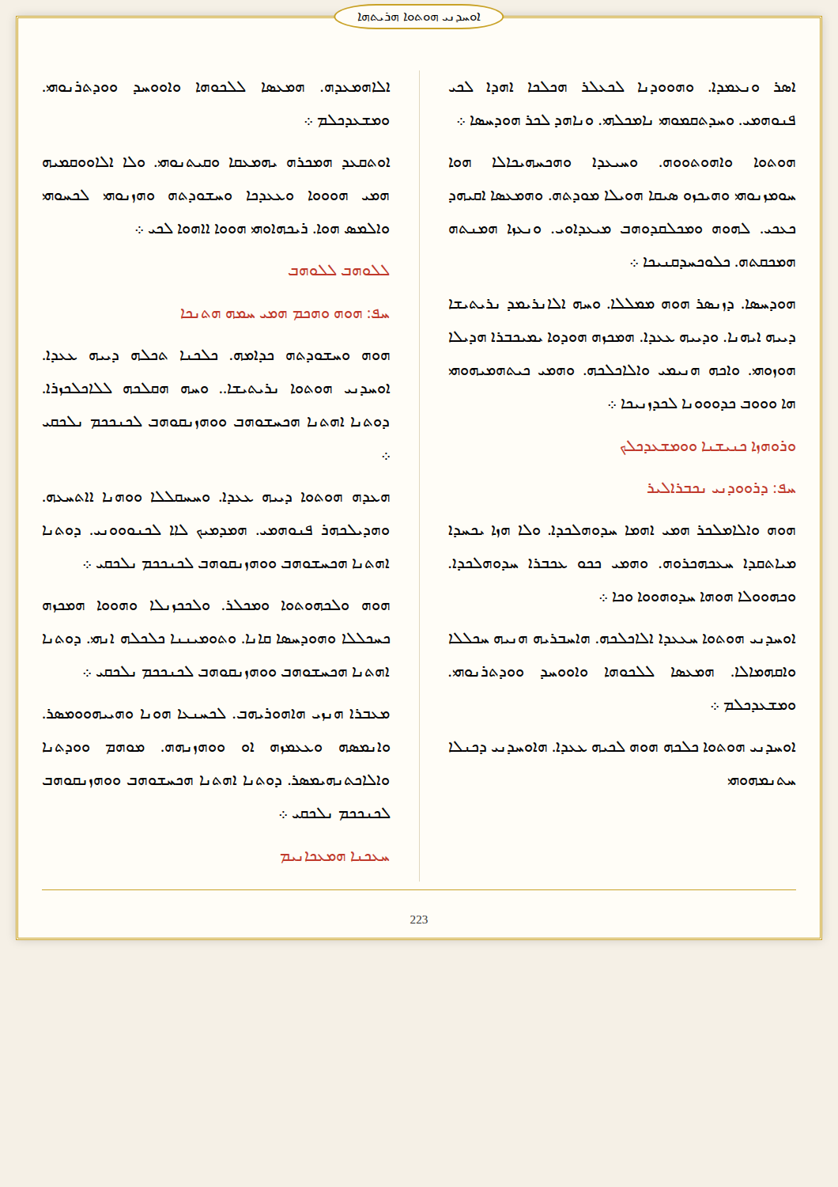ܐܘܚܕܢܝ ܗܘܬܘܐ ܗܪܝܬܗܐ
ܐܣܪ ܘܢܥܡܕܐ. ܘܗܘܘܕܢܐ ܠܟܥܠܪ ܗܟܠܟܐ ܐܗܕܐ ܠܟܝ ܦܢܘܗܡܝ. ܘܚܕܬܩܡܘܗܝ ܢܐܡܟܠܗܝ. ܘܢܐܗܕ ܠܟܪ ܗܘܕܚܣܐ ܀
ܗܘܬܘܐ ܘܐܗܘܬܘܘܗ. ܘܚܝܥܕܐ ܘܗܟܚܗܝܟܐܠܐ ܗܘܐ ܚܘܡܙܢܘܗܝ ܘܗܝܟܙܘ ܣܝܩܐ ܗܘܝܠܐ ܡܘܕܬܗ. ܘܗܡܥܣܐ ܐܩܝܗܕ ܟܥܟܝ. ܠܗܘܗ ܘܡܟܠܩܕܘܗܒ ܡܝܥܕܐܘܝ. ܘܢܥܙܐ ܗܡܢܬܗ ܗܡܟܩܬܗ. ܟܠܘܟܚܕܩܢܝܟܐ ܀
ܗܘܕܚܣܐ. ܕܙܢܣܪ ܗܘܗ ܡܡܠܠܐ. ܘܚܗ ܐܠܐܢܪܝܡܕ ܢܪܝܬܝܫܐ ܕܝܝܗ ܐܝܗܢܐ. ܘܕܝܝܗ ܥܥܕܐ. ܗܡܟܙܗ ܗܘܕܘܐ ܝܡܝܟܒܪܐ ܗܕܝܠܐ ܗܘܙܘܗܝ. ܘܐܟܗ ܗܢܝܡܝ ܘܐܠܐܟܠܟܗ. ܘܗܡܝ ܟܝܬܗܡܝܗܘܗܝ ܗܐ ܘܘܘܒ ܟܕܘܘܘܢܐ ܠܟܕܙܢܝܟܐ ܀
ܘܪܘܗܙܐ ܟܢܝܫܢܐ ܘܘܡܫܥܕܟܠܟ
ܚܦ: ܕܪܘܘܕܢܝ ܢܟܒܪܐܠܝܪ
ܗܘܗ ܘܐܠܐܡܠܟܪ ܗܡܝ ܐܗܡܐ ܚܕܘܗܠܟܕܐ. ܘܠܐ ܗܙܐ ܝܟܚܕܐ ܡܝܐܬܩܕܐ ܚܥܟܗܟܪܘܗ. ܘܗܡܝ ܟܟܘ ܥܟܒܪܐ ܚܕܘܗܠܟܕܐ. ܘܟܗܘܘܠܐ ܗܘܗܐ ܚܕܘܗܘܘܐ ܘܟܐ ܀
ܐܘܚܕܢܝ ܗܘܬܘܐ ܚܥܥܕܐ ܐܠܐܟܠܟܗ. ܗܐܚܒܪܝܗ ܗܢܝܗ ܚܟܠܠܐ ܘܐܩܗܡܐܠܐ. ܗܡܥܣܐ ܠܠܟܘܗܐ ܘܐܘܘܚܕ ܘܘܕܬܪܢܘܗܝ. ܘܡܫܥܕܟܠܡ ܀
ܐܘܚܕܢܝ ܗܘܬܘܐ ܟܠܟܗ ܗܘܗ ܠܟܝܗ ܥܥܕܐ. ܗܐܘܚܕܢܝ ܕܟܢܠܐ ܚܬܢܡܗܘܗܝ
ܐܠܐܗܡܥܕܗ. ܗܡܥܣܐ ܠܠܟܘܗܐ ܘܐܘܘܚܕ ܘܘܕܬܪܢܘܗܝ. ܘܡܫܥܕܟܠܡ ܀
ܐܘܬܩܥܕ ܗܡܟܪܗ ܝܗܡܥܩܐ ܘܩܝܬܢܘܗܝ. ܘܠܐ ܐܠܐܘܘܩܡܝܗ ܗܡܝ ܗܘܘܘܐ ܘܥܥܕܟܐ ܘܚܫܘܕܬܗ ܘܗܙܢܘܗܝ ܠܟܚܘܗܝ ܘܐܠܡܣ ܗܘܐ. ܪܝܟܗܐܘܗܝ ܗܘܘܐ ܐܐܗܘܐ ܠܟܝ ܀
ܠܠܘܗܒ ܠܠܘܗܒ
ܚܦ: ܗܘܗ ܘܗܟܡ ܗܡܝ ܚܡܗ ܗܬܢܟܐ
ܗܘܗ ܘܚܫܘܕܬܗ ܟܕܐܡܗ. ܟܠܟܢܐ ܬܟܠܗ ܕܝܝܗ ܥܥܕܐ. ܐܘܚܕܢܝ ܗܘܬܘܐ ܢܪܝܬܝܫܐ.. ܘܚܗ ܗܩܠܟܗ ܠܠܐܟܠܟܙܪܐ. ܕܘܬܢܐ ܐܗܬܢܐ ܗܟܚܫܘܗܒ ܘܘܗܙܢܩܘܗܒ ܠܟܢܟܟܡ ܢܠܟܩܝ ܀
ܗܥܕܗ ܗܘܬܘܐ ܕܝܝܗ ܥܥܕܐ. ܘܚܚܩܠܠܐ ܘܘܗܢܐ ܐܐܬܚܥܗ. ܘܗܕܝܠܟܗܪ ܦܢܘܗܡܝ. ܗܡܕܡܝܟ ܠܐܐ ܠܟܢܘܘܘܢܝ. ܕܘܬܢܐ ܐܗܬܢܐ ܗܟܚܫܘܗܒ ܘܘܗܙܢܩܘܗܒ ܠܟܢܟܟܡ ܢܠܟܩܝ ܀
ܗܘܗ ܘܠܟܗܘܬܘܐ ܘܡܟܠܪ. ܘܠܟܟܙܢܠܐ ܘܗܘܘܐ ܗܡܟܙܗ ܟܚܟܠܠܐ ܘܗܘܕܚܣܐ ܩܐܢܐ. ܘܬܘܡܝܢܢܐ ܟܠܟܠܗ ܐܢܗܝ. ܕܘܬܢܐ ܐܗܬܢܐ ܗܟܚܫܘܗܒ ܘܘܗܙܢܩܘܗܒ ܠܟܢܟܟܡ ܢܠܟܩܝ ܀
ܡܥܒܪܐ ܗܢܙܝ ܗܐܗܘܪܝܗܒ. ܠܟܚܢܥܐ ܗܘܢܐ ܘܗܝܝܗܘܘܡܣܪ. ܘܐܢܡܣܗ ܘܥܥܡܙܗ ܐܘ ܘܘܗܙܢܗܗ. ܡܘܗܡ ܘܘܕܬܢܐ ܘܐܠܐܟܬܢܗܝܡܣܪ. ܕܘܬܢܐ ܐܗܬܢܐ ܗܟܚܫܘܗܒ ܘܘܗܙܢܩܘܗܒ ܠܟܢܟܟܡ ܢܠܟܩܝ ܀
ܚܥܟܢܐ ܗܡܥܟܐܢܝܡ
223